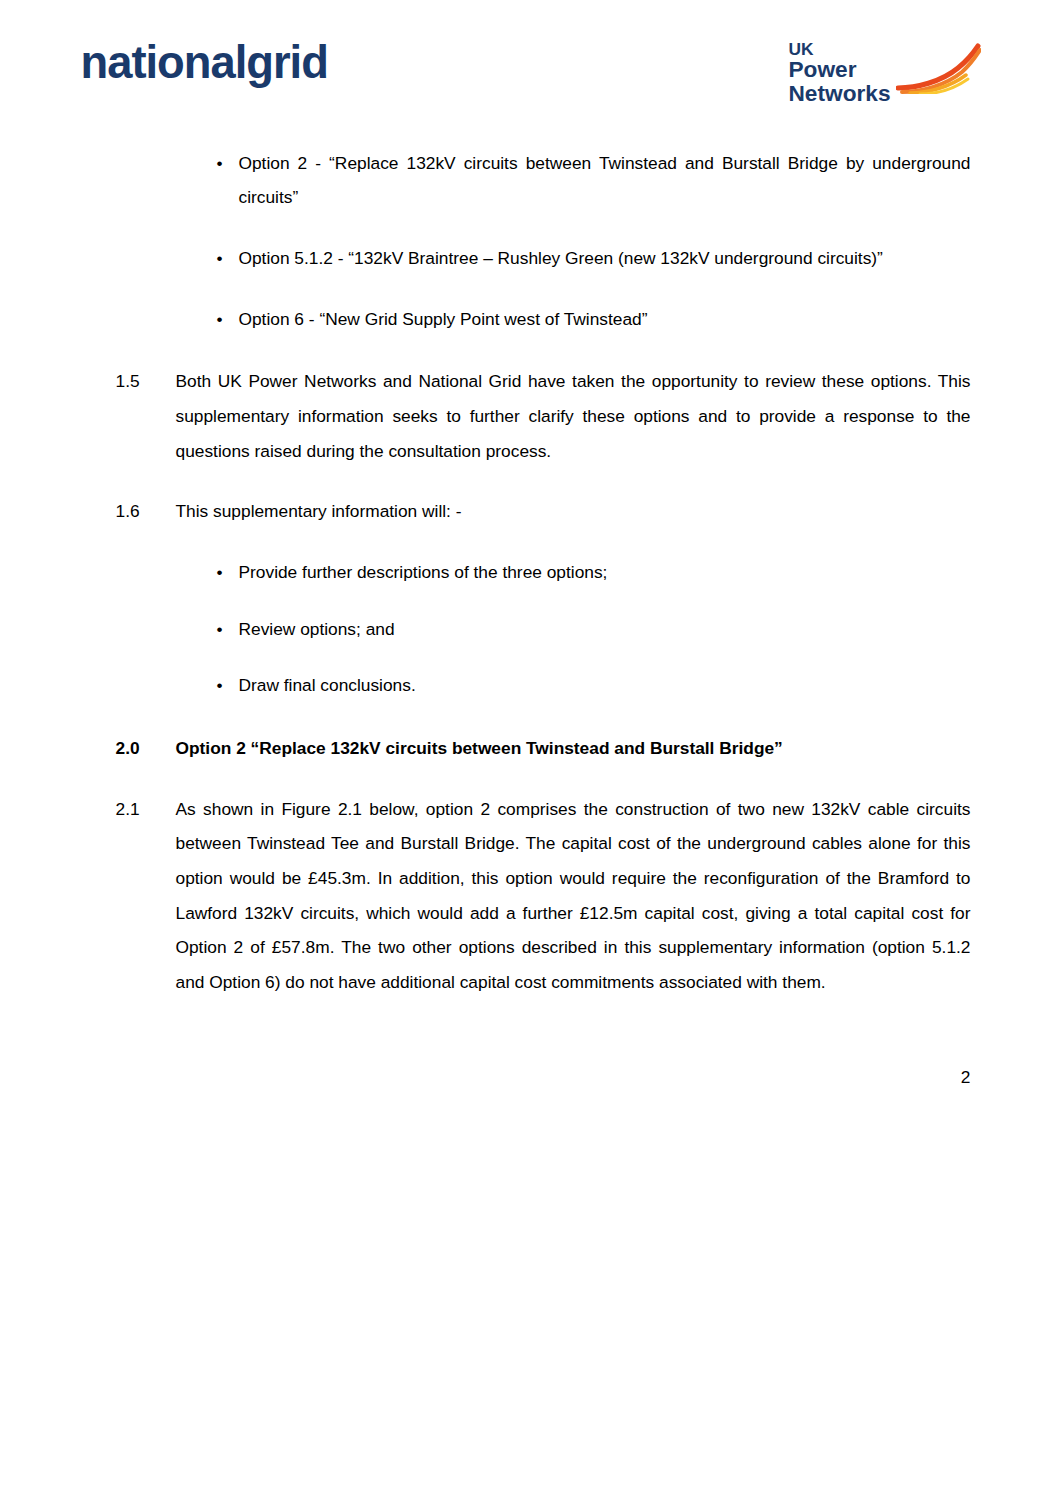nationalgrid
UK Power Networks
Option 2 - “Replace 132kV circuits between Twinstead and Burstall Bridge by underground circuits”
Option 5.1.2 - “132kV Braintree – Rushley Green (new 132kV underground circuits)”
Option 6 - “New Grid Supply Point west of Twinstead”
1.5
Both UK Power Networks and National Grid have taken the opportunity to review these options. This supplementary information seeks to further clarify these options and to provide a response to the questions raised during the consultation process.
1.6
This supplementary information will: -
Provide further descriptions of the three options;
Review options; and
Draw final conclusions.
2.0
Option 2 “Replace 132kV circuits between Twinstead and Burstall Bridge”
2.1
As shown in Figure 2.1 below, option 2 comprises the construction of two new 132kV cable circuits between Twinstead Tee and Burstall Bridge. The capital cost of the underground cables alone for this option would be £45.3m. In addition, this option would require the reconfiguration of the Bramford to Lawford 132kV circuits, which would add a further £12.5m capital cost, giving a total capital cost for Option 2 of £57.8m. The two other options described in this supplementary information (option 5.1.2 and Option 6) do not have additional capital cost commitments associated with them.
2